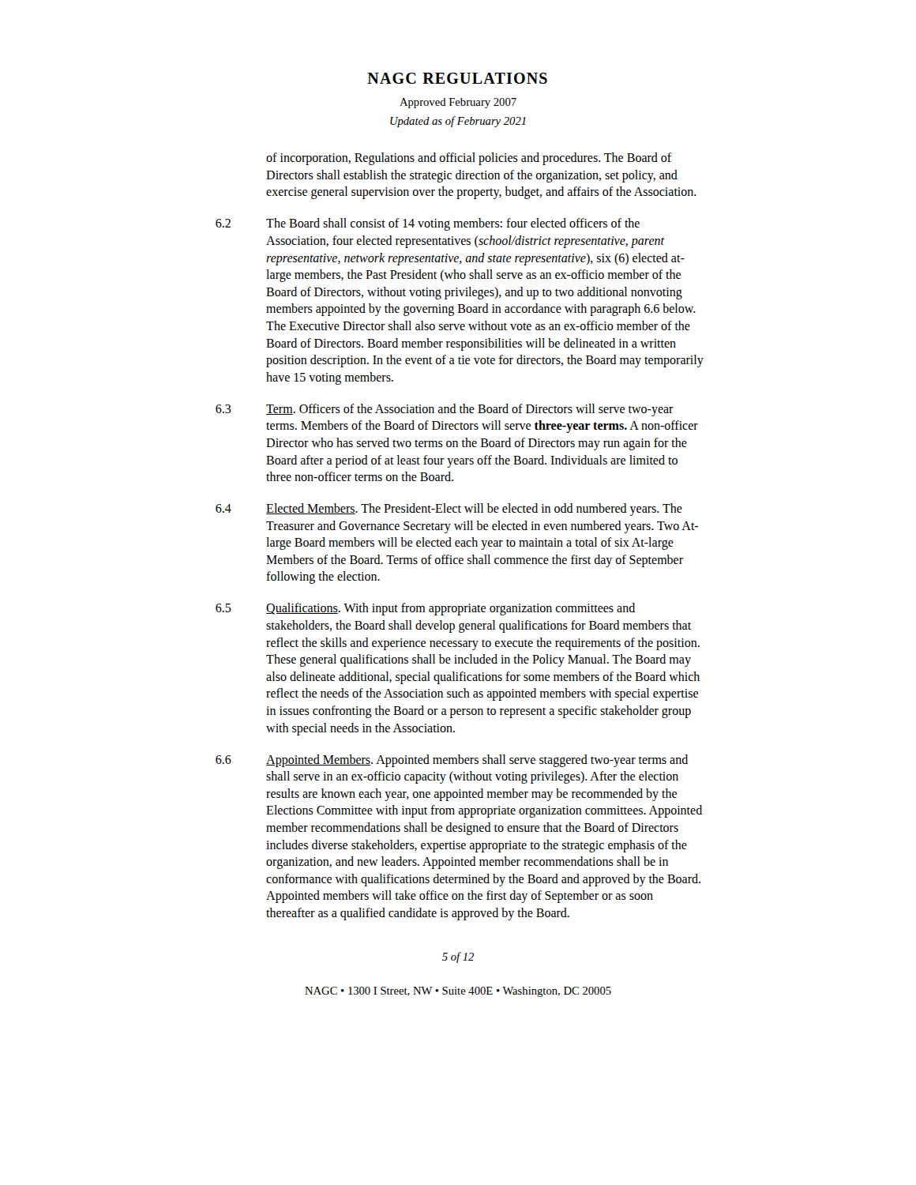NAGC REGULATIONS
Approved February 2007
Updated as of February 2021
of incorporation, Regulations and official policies and procedures. The Board of Directors shall establish the strategic direction of the organization, set policy, and exercise general supervision over the property, budget, and affairs of the Association.
6.2
The Board shall consist of 14 voting members: four elected officers of the Association, four elected representatives (school/district representative, parent representative, network representative, and state representative), six (6) elected at-large members, the Past President (who shall serve as an ex-officio member of the Board of Directors, without voting privileges), and up to two additional nonvoting members appointed by the governing Board in accordance with paragraph 6.6 below. The Executive Director shall also serve without vote as an ex-officio member of the Board of Directors. Board member responsibilities will be delineated in a written position description. In the event of a tie vote for directors, the Board may temporarily have 15 voting members.
6.3
Term. Officers of the Association and the Board of Directors will serve two-year terms. Members of the Board of Directors will serve three-year terms. A non-officer Director who has served two terms on the Board of Directors may run again for the Board after a period of at least four years off the Board. Individuals are limited to three non-officer terms on the Board.
6.4
Elected Members. The President-Elect will be elected in odd numbered years. The Treasurer and Governance Secretary will be elected in even numbered years. Two At-large Board members will be elected each year to maintain a total of six At-large Members of the Board. Terms of office shall commence the first day of September following the election.
6.5
Qualifications. With input from appropriate organization committees and stakeholders, the Board shall develop general qualifications for Board members that reflect the skills and experience necessary to execute the requirements of the position. These general qualifications shall be included in the Policy Manual. The Board may also delineate additional, special qualifications for some members of the Board which reflect the needs of the Association such as appointed members with special expertise in issues confronting the Board or a person to represent a specific stakeholder group with special needs in the Association.
6.6
Appointed Members. Appointed members shall serve staggered two-year terms and shall serve in an ex-officio capacity (without voting privileges). After the election results are known each year, one appointed member may be recommended by the Elections Committee with input from appropriate organization committees. Appointed member recommendations shall be designed to ensure that the Board of Directors includes diverse stakeholders, expertise appropriate to the strategic emphasis of the organization, and new leaders. Appointed member recommendations shall be in conformance with qualifications determined by the Board and approved by the Board. Appointed members will take office on the first day of September or as soon thereafter as a qualified candidate is approved by the Board.
5 of 12
NAGC • 1300 I Street, NW • Suite 400E • Washington, DC 20005